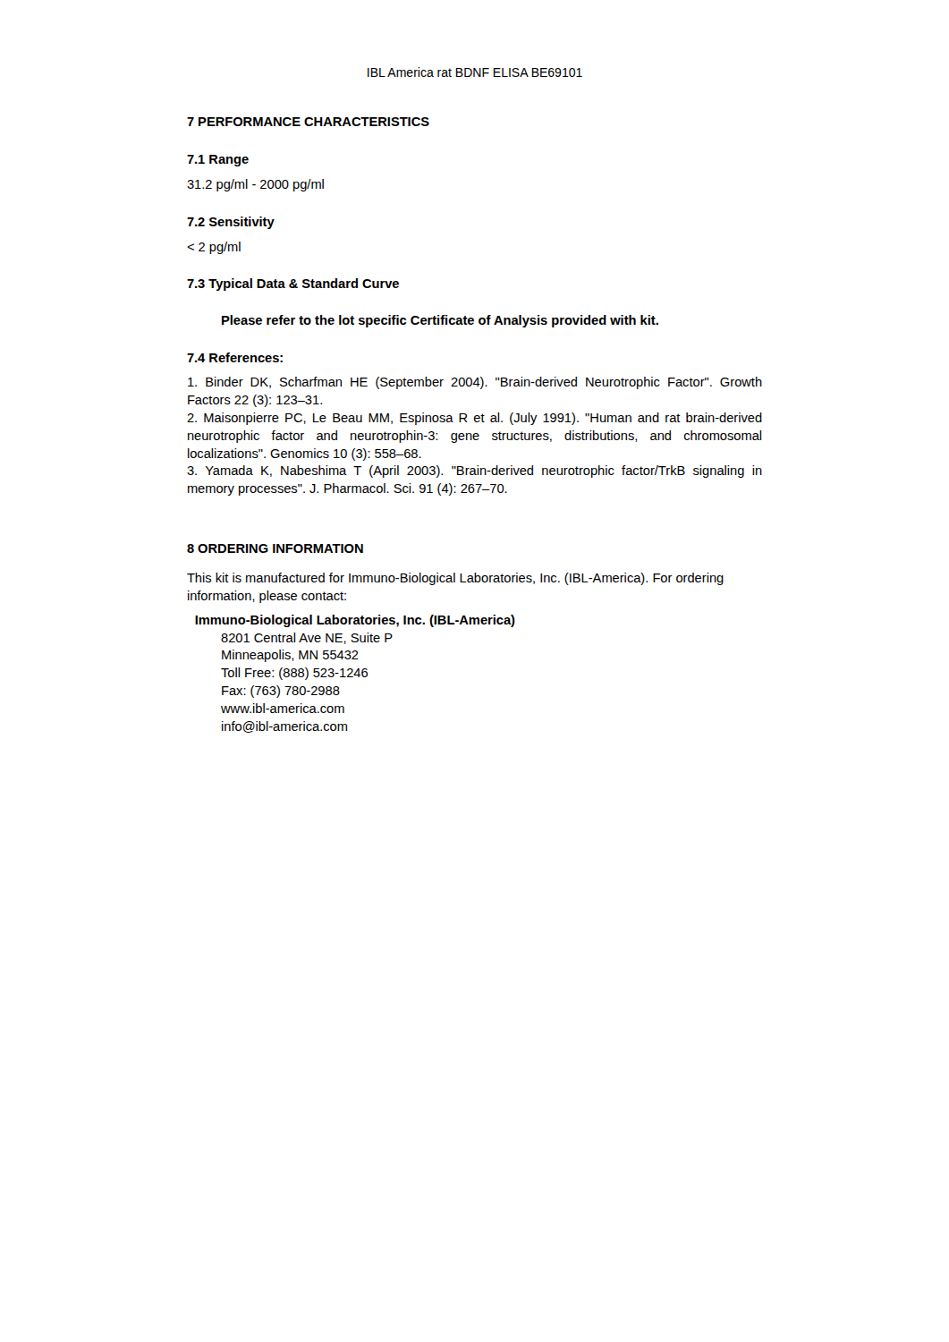IBL America rat BDNF ELISA BE69101
7 PERFORMANCE CHARACTERISTICS
7.1 Range
31.2 pg/ml - 2000 pg/ml
7.2 Sensitivity
< 2 pg/ml
7.3 Typical Data & Standard Curve
Please refer to the lot specific Certificate of Analysis provided with kit.
7.4 References:
1. Binder DK, Scharfman HE (September 2004). "Brain-derived Neurotrophic Factor". Growth Factors 22 (3): 123–31.
2. Maisonpierre PC, Le Beau MM, Espinosa R et al. (July 1991). "Human and rat brain-derived neurotrophic factor and neurotrophin-3: gene structures, distributions, and chromosomal localizations". Genomics 10 (3): 558–68.
3. Yamada K, Nabeshima T (April 2003). "Brain-derived neurotrophic factor/TrkB signaling in memory processes". J. Pharmacol. Sci. 91 (4): 267–70.
8 ORDERING INFORMATION
This kit is manufactured for Immuno-Biological Laboratories, Inc. (IBL-America). For ordering information, please contact:
Immuno-Biological Laboratories, Inc. (IBL-America)
8201 Central Ave NE, Suite P
Minneapolis, MN 55432
Toll Free: (888) 523-1246
Fax: (763) 780-2988
www.ibl-america.com
info@ibl-america.com